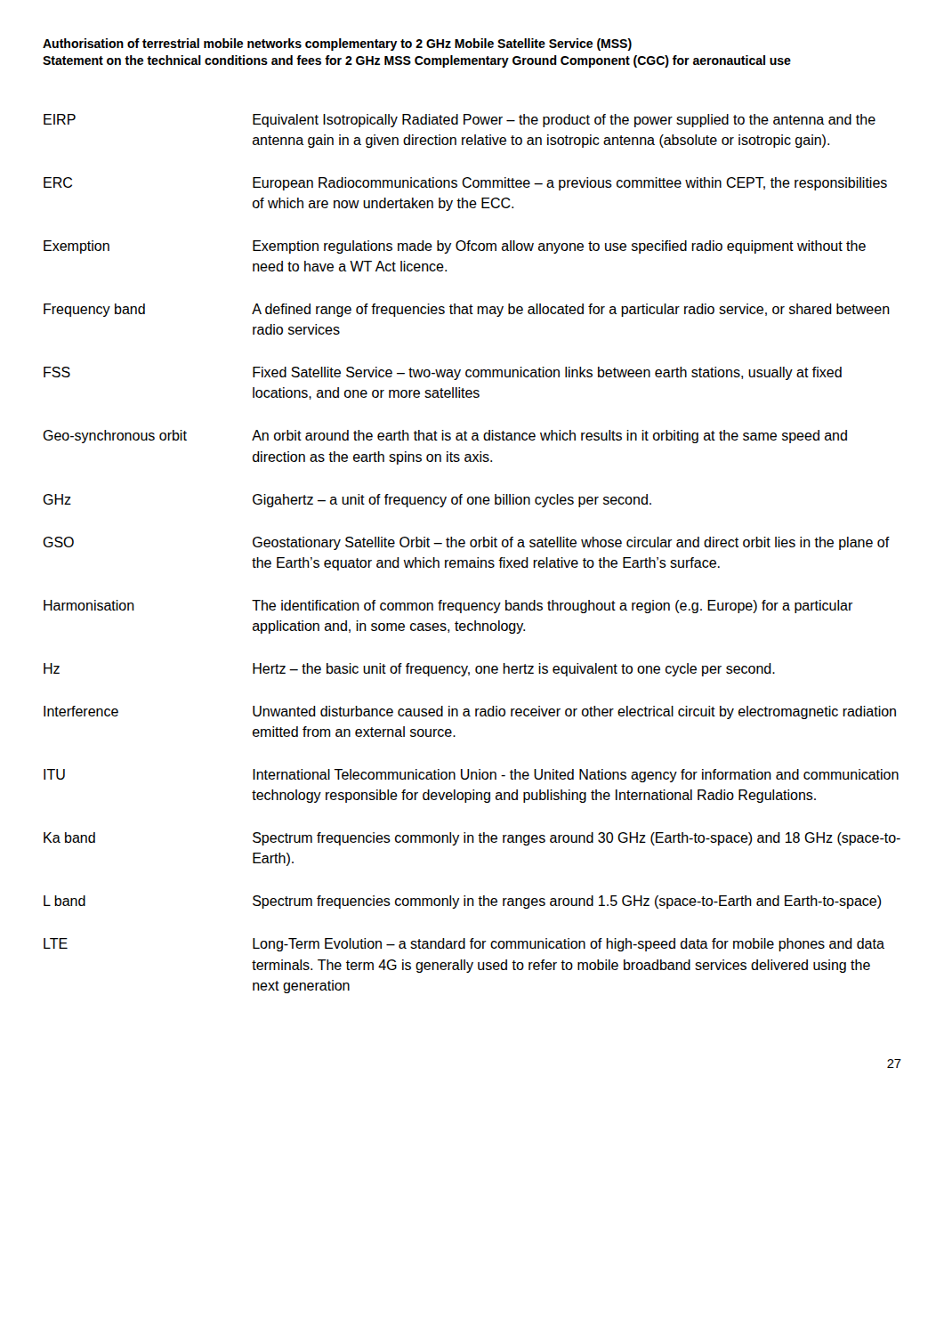Authorisation of terrestrial mobile networks complementary to 2 GHz Mobile Satellite Service (MSS)
Statement on the technical conditions and fees for 2 GHz MSS Complementary Ground Component (CGC) for aeronautical use
EIRP
Equivalent Isotropically Radiated Power – the product of the power supplied to the antenna and the antenna gain in a given direction relative to an isotropic antenna (absolute or isotropic gain).
ERC
European Radiocommunications Committee – a previous committee within CEPT, the responsibilities of which are now undertaken by the ECC.
Exemption
Exemption regulations made by Ofcom allow anyone to use specified radio equipment without the need to have a WT Act licence.
Frequency band
A defined range of frequencies that may be allocated for a particular radio service, or shared between radio services
FSS
Fixed Satellite Service – two-way communication links between earth stations, usually at fixed locations, and one or more satellites
Geo-synchronous orbit
An orbit around the earth that is at a distance which results in it orbiting at the same speed and direction as the earth spins on its axis.
GHz
Gigahertz – a unit of frequency of one billion cycles per second.
GSO
Geostationary Satellite Orbit – the orbit of a satellite whose circular and direct orbit lies in the plane of the Earth’s equator and which remains fixed relative to the Earth’s surface.
Harmonisation
The identification of common frequency bands throughout a region (e.g. Europe) for a particular application and, in some cases, technology.
Hz
Hertz – the basic unit of frequency, one hertz is equivalent to one cycle per second.
Interference
Unwanted disturbance caused in a radio receiver or other electrical circuit by electromagnetic radiation emitted from an external source.
ITU
International Telecommunication Union - the United Nations agency for information and communication technology responsible for developing and publishing the International Radio Regulations.
Ka band
Spectrum frequencies commonly in the ranges around 30 GHz (Earth-to-space) and 18 GHz (space-to-Earth).
L band
Spectrum frequencies commonly in the ranges around 1.5 GHz (space-to-Earth and Earth-to-space)
LTE
Long-Term Evolution – a standard for communication of high-speed data for mobile phones and data terminals. The term 4G is generally used to refer to mobile broadband services delivered using the next generation
27